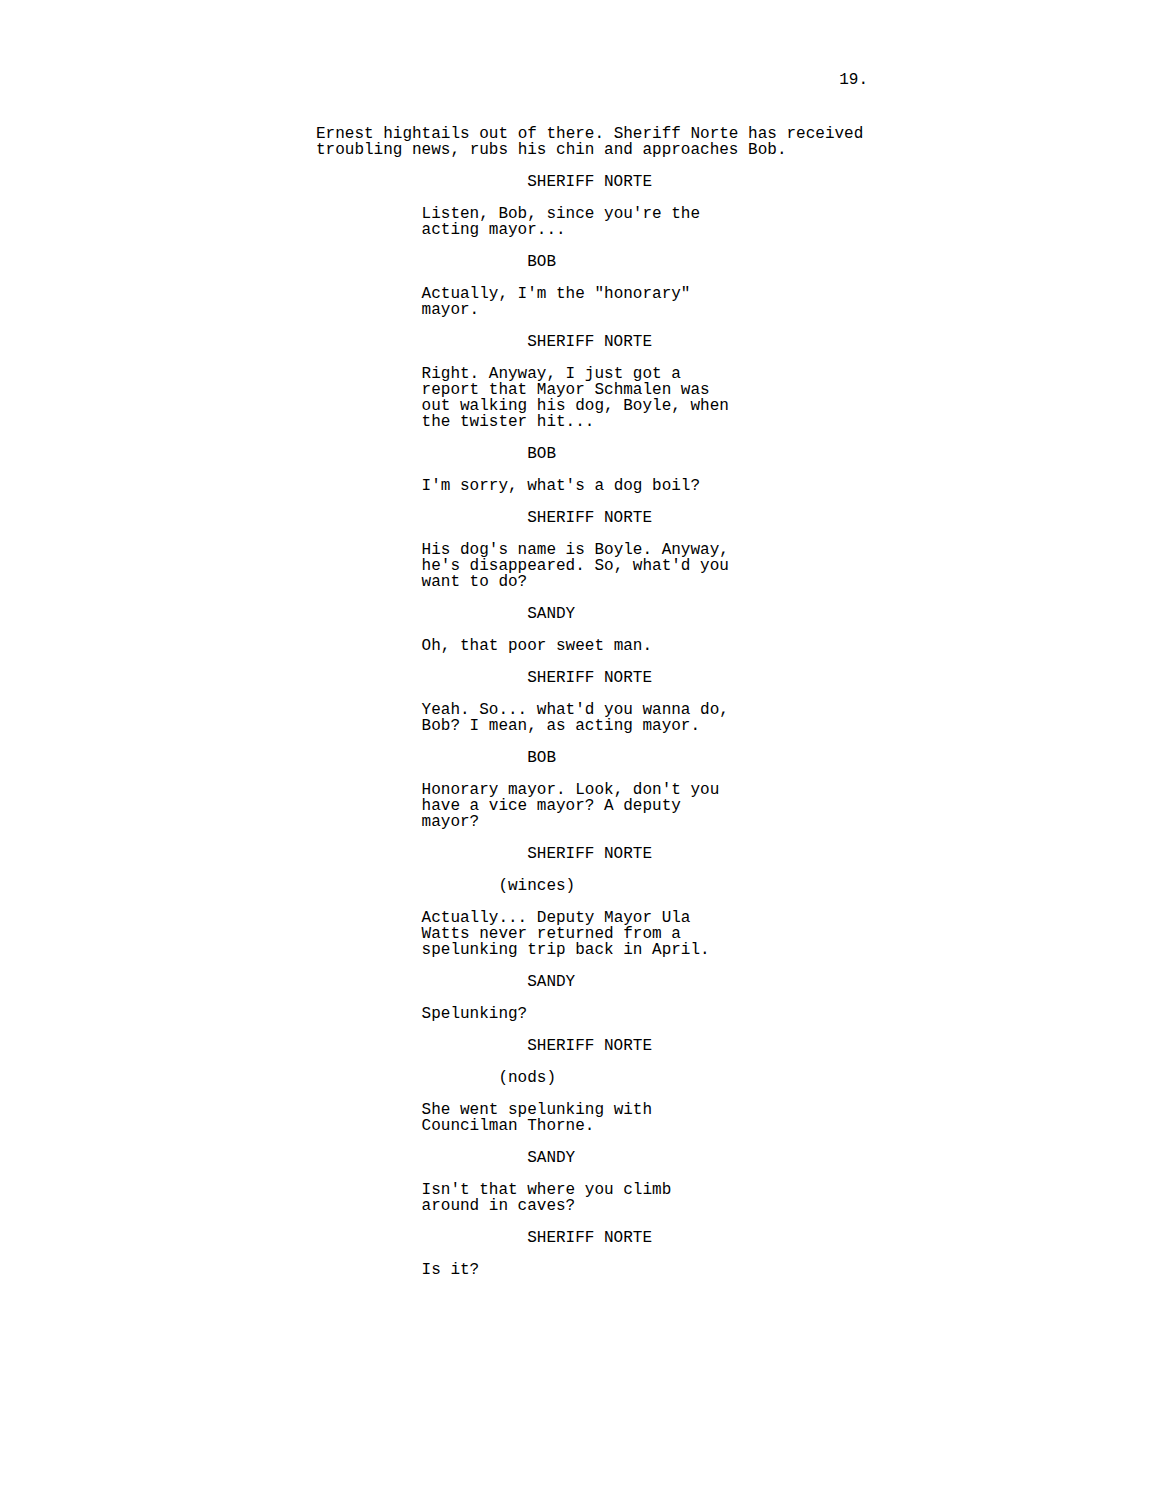19.
Ernest hightails out of there. Sheriff Norte has received troubling news, rubs his chin and approaches Bob.
SHERIFF NORTE
Listen, Bob, since you're the acting mayor...
BOB
Actually, I'm the "honorary" mayor.
SHERIFF NORTE
Right. Anyway, I just got a report that Mayor Schmalen was out walking his dog, Boyle, when the twister hit...
BOB
I'm sorry, what's a dog boil?
SHERIFF NORTE
His dog's name is Boyle. Anyway, he's disappeared. So, what'd you want to do?
SANDY
Oh, that poor sweet man.
SHERIFF NORTE
Yeah. So... what'd you wanna do, Bob? I mean, as acting mayor.
BOB
Honorary mayor. Look, don't you have a vice mayor? A deputy mayor?
SHERIFF NORTE
(winces)
Actually... Deputy Mayor Ula Watts never returned from a spelunking trip back in April.
SANDY
Spelunking?
SHERIFF NORTE
(nods)
She went spelunking with Councilman Thorne.
SANDY
Isn't that where you climb around in caves?
SHERIFF NORTE
Is it?